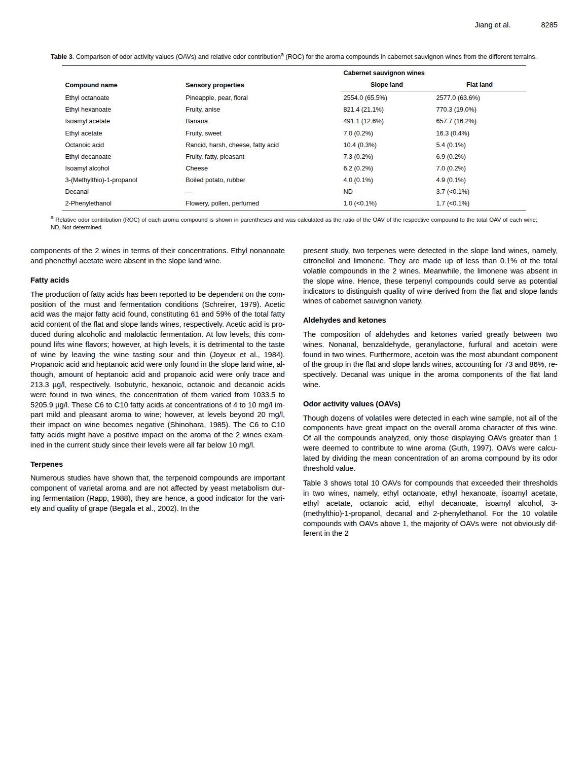Jiang et al. 8285
Table 3. Comparison of odor activity values (OAVs) and relative odor contributiona (ROC) for the aroma compounds in cabernet sauvignon wines from the different terrains.
| Compound name | Sensory properties | Cabernet sauvignon wines |
| --- | --- | --- |
| Slope land | Flat land |
| Ethyl octanoate | Pineapple, pear, floral | 2554.0 (65.5%) | 2577.0 (63.6%) |
| Ethyl hexanoate | Fruity, anise | 821.4 (21.1%) | 770.3 (19.0%) |
| Isoamyl acetate | Banana | 491.1 (12.6%) | 657.7 (16.2%) |
| Ethyl acetate | Fruity, sweet | 7.0 (0.2%) | 16.3 (0.4%) |
| Octanoic acid | Rancid, harsh, cheese, fatty acid | 10.4 (0.3%) | 5.4 (0.1%) |
| Ethyl decanoate | Fruity, fatty, pleasant | 7.3 (0.2%) | 6.9 (0.2%) |
| Isoamyl alcohol | Cheese | 6.2 (0.2%) | 7.0 (0.2%) |
| 3-(Methylthio)-1-propanol | Boiled potato, rubber | 4.0 (0.1%) | 4.9 (0.1%) |
| Decanal | — | ND | 3.7 (<0.1%) |
| 2-Phenylethanol | Flowery, pollen, perfumed | 1.0 (<0.1%) | 1.7 (<0.1%) |
a Relative odor contribution (ROC) of each aroma compound is shown in parentheses and was calculated as the ratio of the OAV of the respective compound to the total OAV of each wine; ND, Not determined.
components of the 2 wines in terms of their concentrations. Ethyl nonanoate and phenethyl acetate were absent in the slope land wine.
Fatty acids
The production of fatty acids has been reported to be dependent on the composition of the must and fermentation conditions (Schreirer, 1979). Acetic acid was the major fatty acid found, constituting 61 and 59% of the total fatty acid content of the flat and slope lands wines, respectively. Acetic acid is produced during alcoholic and malolactic fermentation. At low levels, this compound lifts wine flavors; however, at high levels, it is detrimental to the taste of wine by leaving the wine tasting sour and thin (Joyeux et al., 1984). Propanoic acid and heptanoic acid were only found in the slope land wine, although, amount of heptanoic acid and propanoic acid were only trace and 213.3 µg/l, respectively. Isobutyric, hexanoic, octanoic and decanoic acids were found in two wines, the concentration of them varied from 1033.5 to 5205.9 µg/l. These C6 to C10 fatty acids at concentrations of 4 to 10 mg/l impart mild and pleasant aroma to wine; however, at levels beyond 20 mg/l, their impact on wine becomes negative (Shinohara, 1985). The C6 to C10 fatty acids might have a positive impact on the aroma of the 2 wines examined in the current study since their levels were all far below 10 mg/l.
Terpenes
Numerous studies have shown that, the terpenoid compounds are important component of varietal aroma and are not affected by yeast metabolism during fermentation (Rapp, 1988), they are hence, a good indicator for the variety and quality of grape (Begala et al., 2002). In the
present study, two terpenes were detected in the slope land wines, namely, citronellol and limonene. They are made up of less than 0.1% of the total volatile compounds in the 2 wines. Meanwhile, the limonene was absent in the slope wine. Hence, these terpenyl compounds could serve as potential indicators to distinguish quality of wine derived from the flat and slope lands wines of cabernet sauvignon variety.
Aldehydes and ketones
The composition of aldehydes and ketones varied greatly between two wines. Nonanal, benzaldehyde, geranylactone, furfural and acetoin were found in two wines. Furthermore, acetoin was the most abundant component of the group in the flat and slope lands wines, accounting for 73 and 86%, respectively. Decanal was unique in the aroma components of the flat land wine.
Odor activity values (OAVs)
Though dozens of volatiles were detected in each wine sample, not all of the components have great impact on the overall aroma character of this wine. Of all the compounds analyzed, only those displaying OAVs greater than 1 were deemed to contribute to wine aroma (Guth, 1997). OAVs were calculated by dividing the mean concentration of an aroma compound by its odor threshold value.
Table 3 shows total 10 OAVs for compounds that exceeded their thresholds in two wines, namely, ethyl octanoate, ethyl hexanoate, isoamyl acetate, ethyl acetate, octanoic acid, ethyl decanoate, isoamyl alcohol, 3-(methylthio)-1-propanol, decanal and 2-phenylethanol. For the 10 volatile compounds with OAVs above 1, the majority of OAVs were not obviously different in the 2